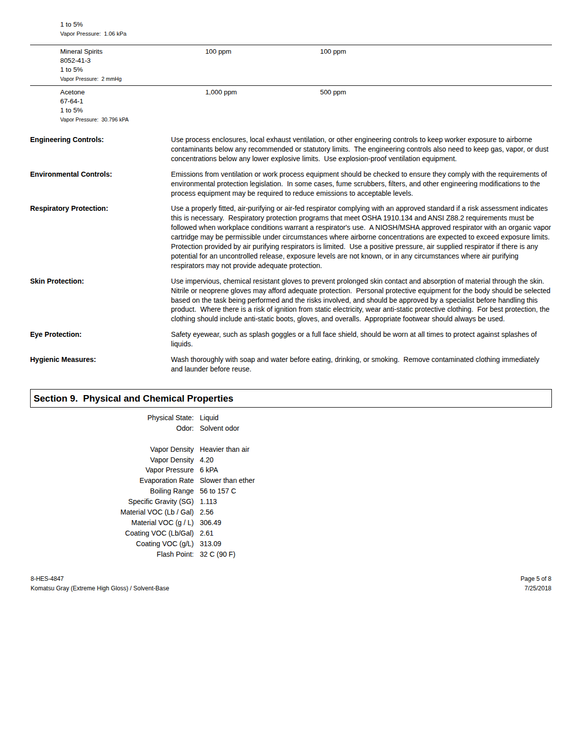1 to 5%
Vapor Pressure: 1.06 kPa
| Mineral Spirits 8052-41-3 1 to 5% Vapor Pressure: 2 mmHg | 100 ppm | 100 ppm |
| Acetone 67-64-1 1 to 5% Vapor Pressure: 30.796 kPA | 1,000 ppm | 500 ppm |
| Engineering Controls: | Use process enclosures, local exhaust ventilation, or other engineering controls to keep worker exposure to airborne contaminants below any recommended or statutory limits. The engineering controls also need to keep gas, vapor, or dust concentrations below any lower explosive limits. Use explosion-proof ventilation equipment. |
| Environmental Controls: | Emissions from ventilation or work process equipment should be checked to ensure they comply with the requirements of environmental protection legislation. In some cases, fume scrubbers, filters, and other engineering modifications to the process equipment may be required to reduce emissions to acceptable levels. |
| Respiratory Protection: | Use a properly fitted, air-purifying or air-fed respirator complying with an approved standard if a risk assessment indicates this is necessary. Respiratory protection programs that meet OSHA 1910.134 and ANSI Z88.2 requirements must be followed when workplace conditions warrant a respirator's use. A NIOSH/MSHA approved respirator with an organic vapor cartridge may be permissible under circumstances where airborne concentrations are expected to exceed exposure limits. Protection provided by air purifying respirators is limited. Use a positive pressure, air supplied respirator if there is any potential for an uncontrolled release, exposure levels are not known, or in any circumstances where air purifying respirators may not provide adequate protection. |
| Skin Protection: | Use impervious, chemical resistant gloves to prevent prolonged skin contact and absorption of material through the skin. Nitrile or neoprene gloves may afford adequate protection. Personal protective equipment for the body should be selected based on the task being performed and the risks involved, and should be approved by a specialist before handling this product. Where there is a risk of ignition from static electricity, wear anti-static protective clothing. For best protection, the clothing should include anti-static boots, gloves, and overalls. Appropriate footwear should always be used. |
| Eye Protection: | Safety eyewear, such as splash goggles or a full face shield, should be worn at all times to protect against splashes of liquids. |
| Hygienic Measures: | Wash thoroughly with soap and water before eating, drinking, or smoking. Remove contaminated clothing immediately and launder before reuse. |
Section 9. Physical and Chemical Properties
| Physical State: | Liquid |
| Odor: | Solvent odor |
| Vapor Density | Heavier than air |
| Vapor Density | 4.20 |
| Vapor Pressure | 6 kPA |
| Evaporation Rate | Slower than ether |
| Boiling Range | 56 to 157 C |
| Specific Gravity (SG) | 1.113 |
| Material VOC (Lb / Gal) | 2.56 |
| Material VOC (g / L) | 306.49 |
| Coating VOC (Lb/Gal) | 2.61 |
| Coating VOC (g/L) | 313.09 |
| Flash Point: | 32 C (90 F) |
| 8-HES-4847 | Page 5 of 8 |
| Komatsu Gray (Extreme High Gloss) / Solvent-Base | 7/25/2018 |